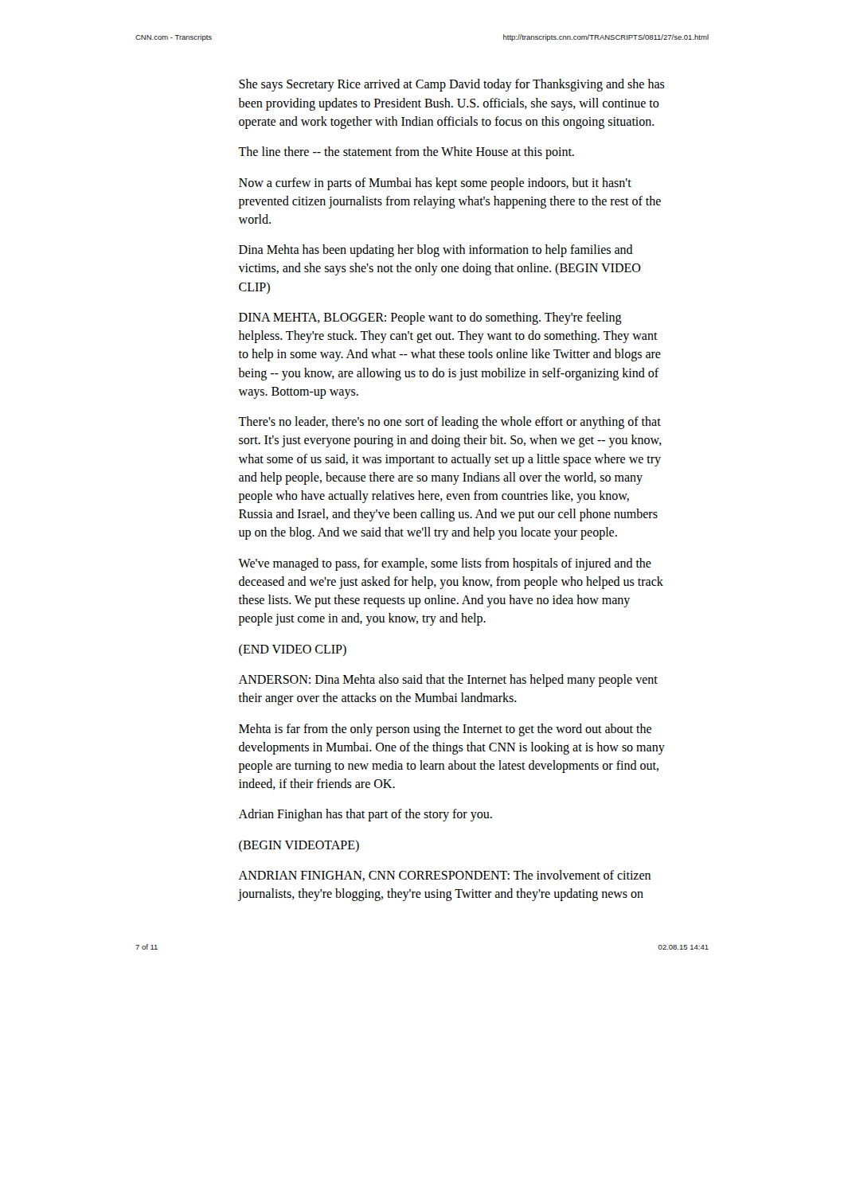CNN.com - Transcripts
http://transcripts.cnn.com/TRANSCRIPTS/0811/27/se.01.html
She says Secretary Rice arrived at Camp David today for Thanksgiving and she has been providing updates to President Bush. U.S. officials, she says, will continue to operate and work together with Indian officials to focus on this ongoing situation.
The line there -- the statement from the White House at this point.
Now a curfew in parts of Mumbai has kept some people indoors, but it hasn't prevented citizen journalists from relaying what's happening there to the rest of the world.
Dina Mehta has been updating her blog with information to help families and victims, and she says she's not the only one doing that online. (BEGIN VIDEO CLIP)
DINA MEHTA, BLOGGER: People want to do something. They're feeling helpless. They're stuck. They can't get out. They want to do something. They want to help in some way. And what -- what these tools online like Twitter and blogs are being -- you know, are allowing us to do is just mobilize in self-organizing kind of ways. Bottom-up ways.
There's no leader, there's no one sort of leading the whole effort or anything of that sort. It's just everyone pouring in and doing their bit. So, when we get -- you know, what some of us said, it was important to actually set up a little space where we try and help people, because there are so many Indians all over the world, so many people who have actually relatives here, even from countries like, you know, Russia and Israel, and they've been calling us. And we put our cell phone numbers up on the blog. And we said that we'll try and help you locate your people.
We've managed to pass, for example, some lists from hospitals of injured and the deceased and we're just asked for help, you know, from people who helped us track these lists. We put these requests up online. And you have no idea how many people just come in and, you know, try and help.
(END VIDEO CLIP)
ANDERSON: Dina Mehta also said that the Internet has helped many people vent their anger over the attacks on the Mumbai landmarks.
Mehta is far from the only person using the Internet to get the word out about the developments in Mumbai. One of the things that CNN is looking at is how so many people are turning to new media to learn about the latest developments or find out, indeed, if their friends are OK.
Adrian Finighan has that part of the story for you.
(BEGIN VIDEOTAPE)
ANDRIAN FINIGHAN, CNN CORRESPONDENT: The involvement of citizen journalists, they're blogging, they're using Twitter and they're updating news on
7 of 11
02.08.15 14:41